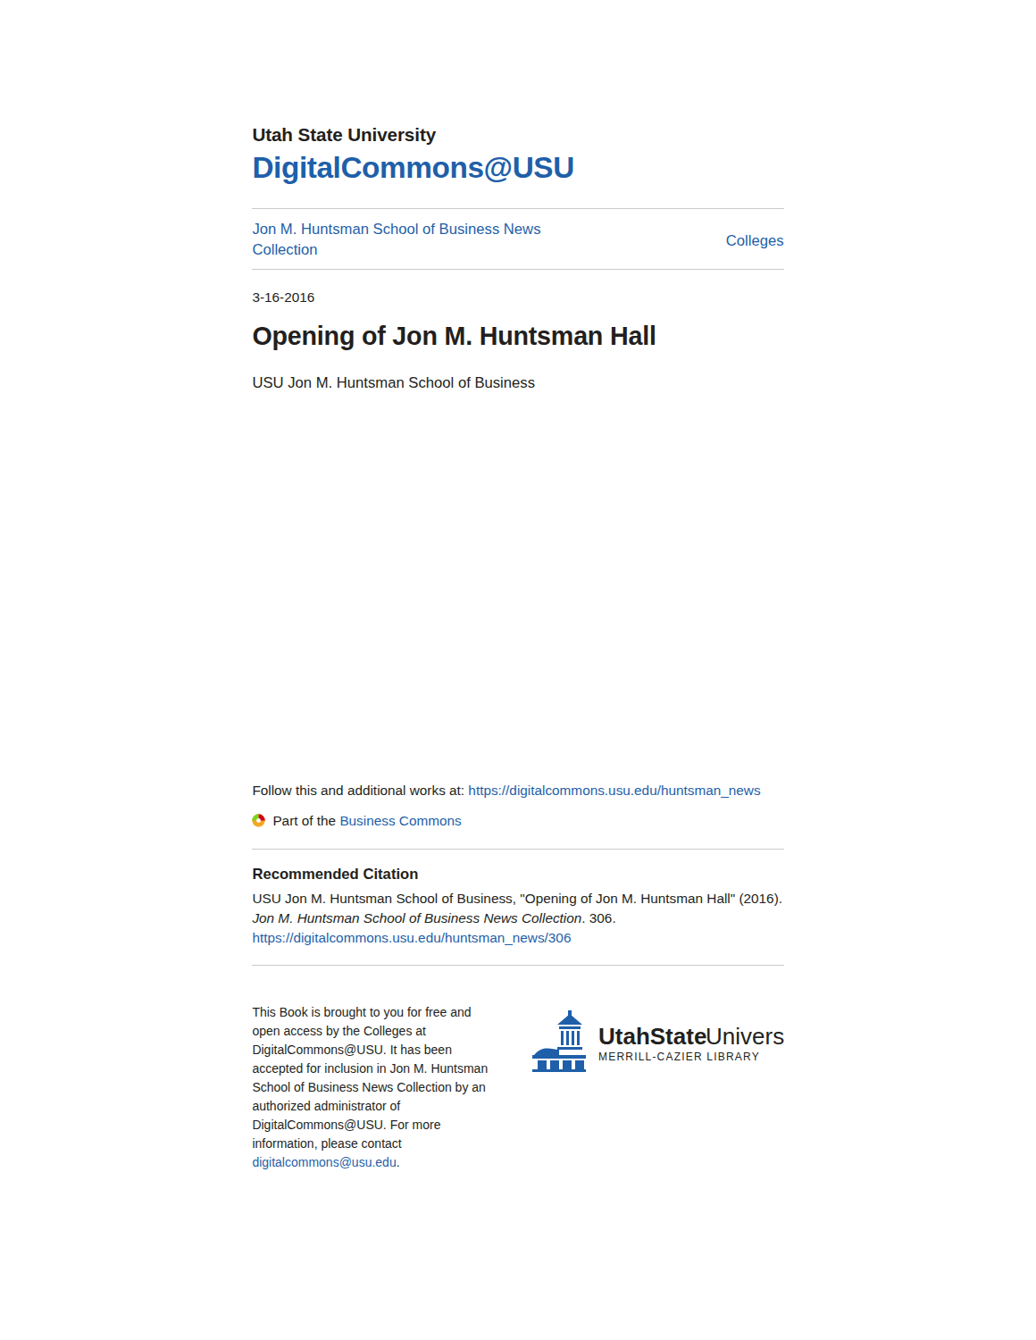Utah State University
DigitalCommons@USU
Jon M. Huntsman School of Business News Collection
Colleges
3-16-2016
Opening of Jon M. Huntsman Hall
USU Jon M. Huntsman School of Business
Follow this and additional works at: https://digitalcommons.usu.edu/huntsman_news
Part of the Business Commons
Recommended Citation
USU Jon M. Huntsman School of Business, "Opening of Jon M. Huntsman Hall" (2016). Jon M. Huntsman School of Business News Collection. 306.
https://digitalcommons.usu.edu/huntsman_news/306
This Book is brought to you for free and open access by the Colleges at DigitalCommons@USU. It has been accepted for inclusion in Jon M. Huntsman School of Business News Collection by an authorized administrator of DigitalCommons@USU. For more information, please contact digitalcommons@usu.edu.
UtahState University MERRILL-CAZIER LIBRARY